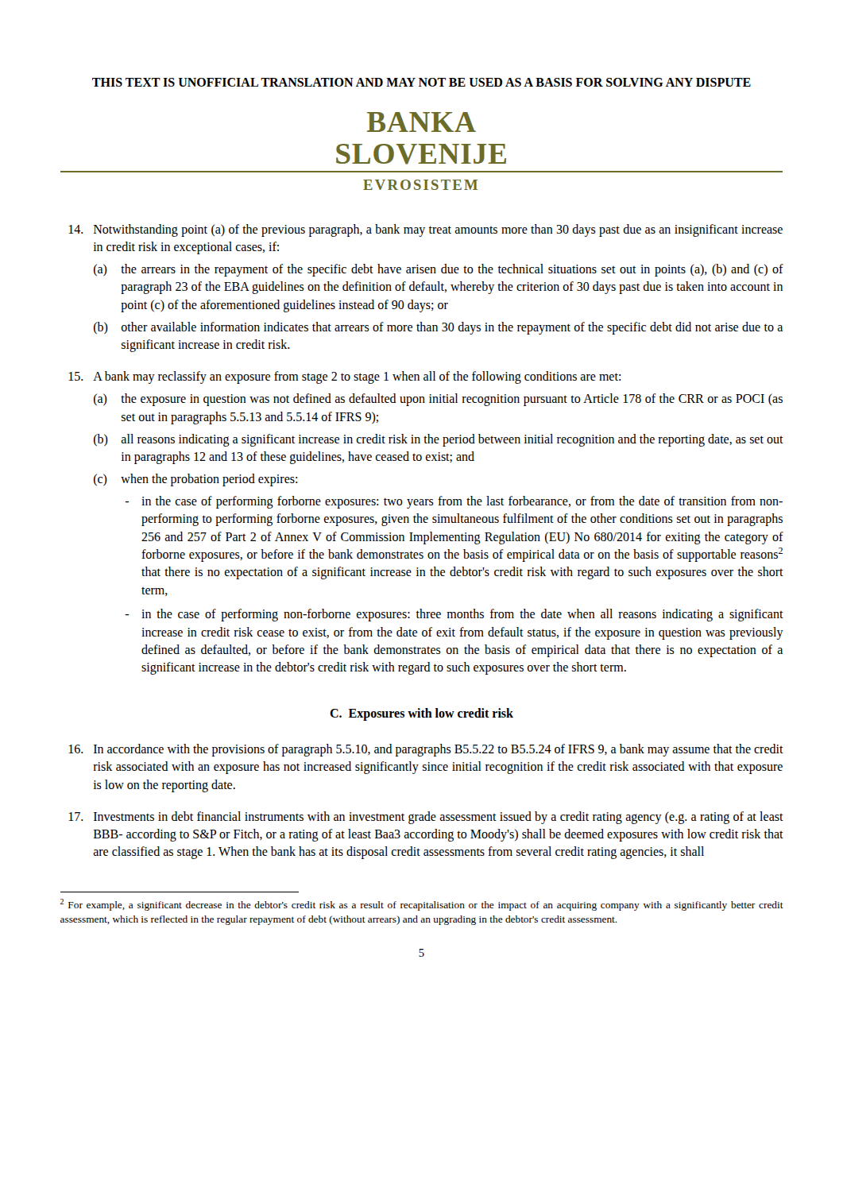This text is unofficial translation and may not be used as a basis for solving any dispute
BANKASLOVENIJE
EVROSISTEM
Notwithstanding point (a) of the previous paragraph, a bank may treat amounts more than 30 days past due as an insignificant increase in credit risk in exceptional cases, if:
the arrears in the repayment of the specific debt have arisen due to the technical situations set out in points (a), (b) and (c) of paragraph 23 of the EBA guidelines on the definition of default, whereby the criterion of 30 days past due is taken into account in point (c) of the aforementioned guidelines instead of 90 days; or
other available information indicates that arrears of more than 30 days in the repayment of the specific debt did not arise due to a significant increase in credit risk.
A bank may reclassify an exposure from stage 2 to stage 1 when all of the following conditions are met:
the exposure in question was not defined as defaulted upon initial recognition pursuant to Article 178 of the CRR or as POCI (as set out in paragraphs 5.5.13 and 5.5.14 of IFRS 9);
all reasons indicating a significant increase in credit risk in the period between initial recognition and the reporting date, as set out in paragraphs 12 and 13 of these guidelines, have ceased to exist; and
when the probation period expires:
in the case of performing forborne exposures: two years from the last forbearance, or from the date of transition from non-performing to performing forborne exposures, given the simultaneous fulfilment of the other conditions set out in paragraphs 256 and 257 of Part 2 of Annex V of Commission Implementing Regulation (EU) No 680/2014 for exiting the category of forborne exposures, or before if the bank demonstrates on the basis of empirical data or on the basis of supportable reasons2 that there is no expectation of a significant increase in the debtor's credit risk with regard to such exposures over the short term,
in the case of performing non-forborne exposures: three months from the date when all reasons indicating a significant increase in credit risk cease to exist, or from the date of exit from default status, if the exposure in question was previously defined as defaulted, or before if the bank demonstrates on the basis of empirical data that there is no expectation of a significant increase in the debtor's credit risk with regard to such exposures over the short term.
C. Exposures with low credit risk
In accordance with the provisions of paragraph 5.5.10, and paragraphs B5.5.22 to B5.5.24 of IFRS 9, a bank may assume that the credit risk associated with an exposure has not increased significantly since initial recognition if the credit risk associated with that exposure is low on the reporting date.
Investments in debt financial instruments with an investment grade assessment issued by a credit rating agency (e.g. a rating of at least BBB- according to S&P or Fitch, or a rating of at least Baa3 according to Moody's) shall be deemed exposures with low credit risk that are classified as stage 1. When the bank has at its disposal credit assessments from several credit rating agencies, it shall
2 For example, a significant decrease in the debtor's credit risk as a result of recapitalisation or the impact of an acquiring company with a significantly better credit assessment, which is reflected in the regular repayment of debt (without arrears) and an upgrading in the debtor's credit assessment.
5